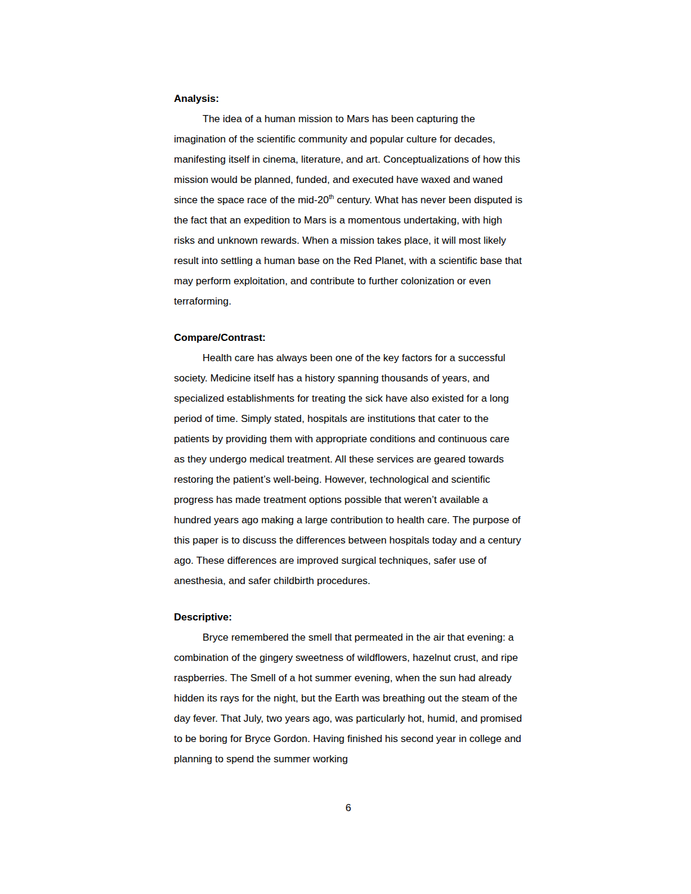Analysis:
The idea of a human mission to Mars has been capturing the imagination of the scientific community and popular culture for decades, manifesting itself in cinema, literature, and art. Conceptualizations of how this mission would be planned, funded, and executed have waxed and waned since the space race of the mid-20th century. What has never been disputed is the fact that an expedition to Mars is a momentous undertaking, with high risks and unknown rewards. When a mission takes place, it will most likely result into settling a human base on the Red Planet, with a scientific base that may perform exploitation, and contribute to further colonization or even terraforming.
Compare/Contrast:
Health care has always been one of the key factors for a successful society. Medicine itself has a history spanning thousands of years, and specialized establishments for treating the sick have also existed for a long period of time. Simply stated, hospitals are institutions that cater to the patients by providing them with appropriate conditions and continuous care as they undergo medical treatment. All these services are geared towards restoring the patient’s well-being. However, technological and scientific progress has made treatment options possible that weren’t available a hundred years ago making a large contribution to health care. The purpose of this paper is to discuss the differences between hospitals today and a century ago. These differences are improved surgical techniques, safer use of anesthesia, and safer childbirth procedures.
Descriptive:
Bryce remembered the smell that permeated in the air that evening: a combination of the gingery sweetness of wildflowers, hazelnut crust, and ripe raspberries. The Smell of a hot summer evening, when the sun had already hidden its rays for the night, but the Earth was breathing out the steam of the day fever. That July, two years ago, was particularly hot, humid, and promised to be boring for Bryce Gordon. Having finished his second year in college and planning to spend the summer working
6